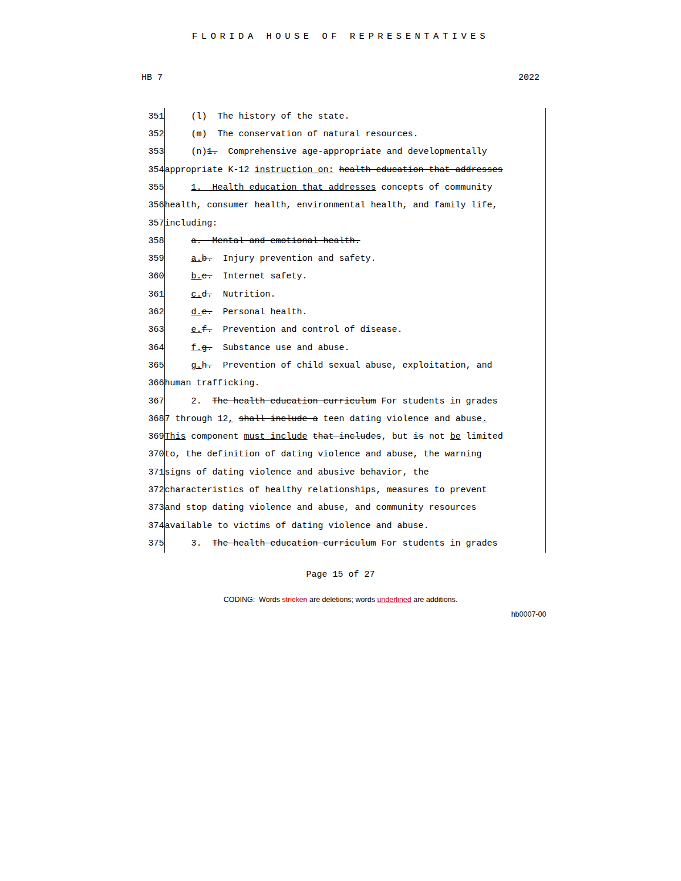FLORIDA HOUSE OF REPRESENTATIVES
HB 7 2022
| 351 | (l) The history of the state. |
| 352 | (m) The conservation of natural resources. |
| 353 | (n) 1. Comprehensive age-appropriate and developmentally |
| 354 | appropriate K-12 instruction on: health education that addresses |
| 355 | 1. Health education that addresses concepts of community |
| 356 | health, consumer health, environmental health, and family life, |
| 357 | including: |
| 358 | a. Mental and emotional health. |
| 359 | a. b. Injury prevention and safety. |
| 360 | b. c. Internet safety. |
| 361 | c. d. Nutrition. |
| 362 | d. e. Personal health. |
| 363 | e. f. Prevention and control of disease. |
| 364 | f. g. Substance use and abuse. |
| 365 | g. h. Prevention of child sexual abuse, exploitation, and |
| 366 | human trafficking. |
| 367 | 2. The health education curriculum For students in grades |
| 368 | 7 through 12 , shall include a teen dating violence and abuse . |
| 369 | This component must include that includes , but is not be limited |
| 370 | to, the definition of dating violence and abuse, the warning |
| 371 | signs of dating violence and abusive behavior, the |
| 372 | characteristics of healthy relationships, measures to prevent |
| 373 | and stop dating violence and abuse, and community resources |
| 374 | available to victims of dating violence and abuse. |
| 375 | 3. The health education curriculum For students in grades |
Page 15 of 27
CODING: Words stricken are deletions; words underlined are additions.
hb0007-00